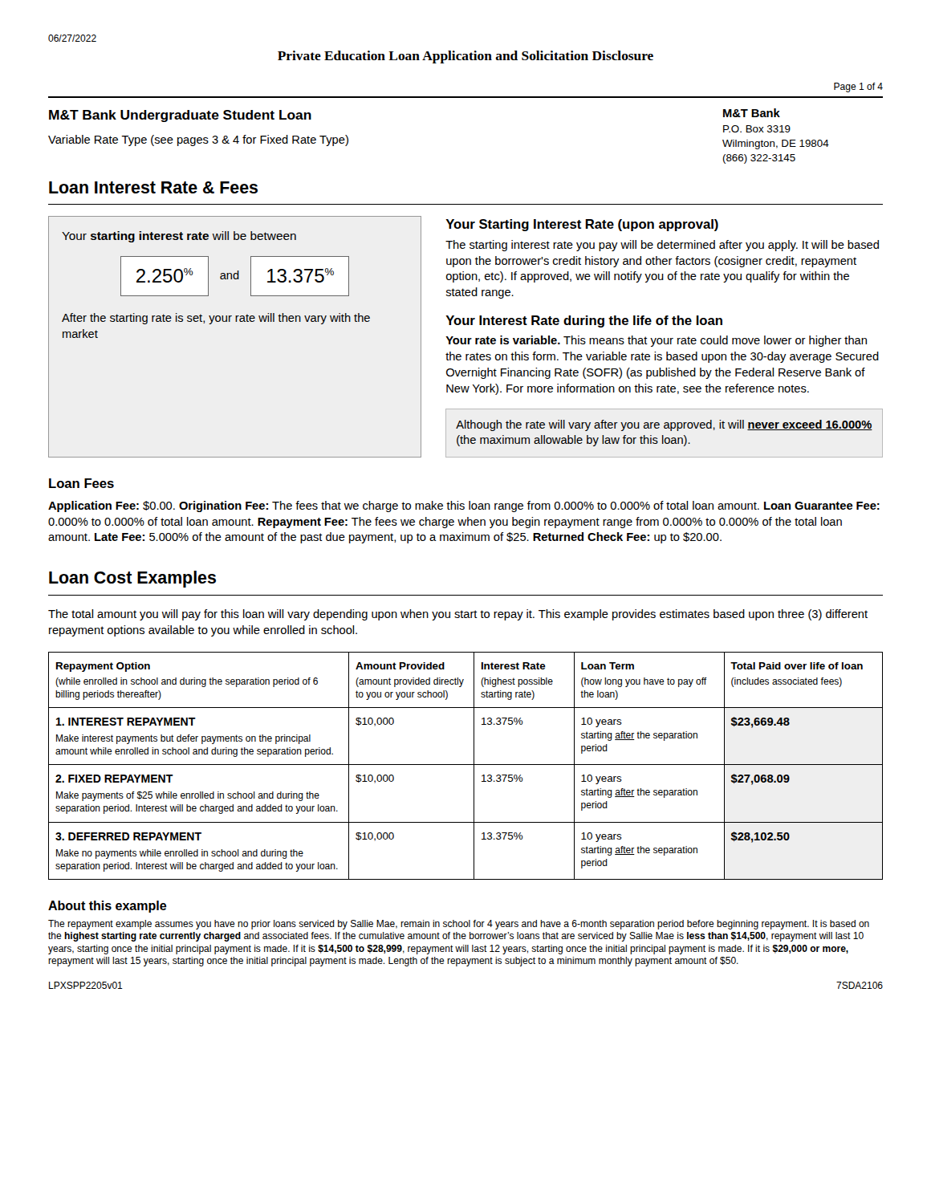06/27/2022
Private Education Loan Application and Solicitation Disclosure
Page 1 of 4
M&T Bank Undergraduate Student Loan
Variable Rate Type (see pages 3 & 4 for Fixed Rate Type)
M&T Bank
P.O. Box 3319
Wilmington, DE 19804
(866) 322-3145
Loan Interest Rate & Fees
Your starting interest rate will be between
2.250% and 13.375%
After the starting rate is set, your rate will then vary with the market
Your Starting Interest Rate (upon approval)
The starting interest rate you pay will be determined after you apply. It will be based upon the borrower's credit history and other factors (cosigner credit, repayment option, etc). If approved, we will notify you of the rate you qualify for within the stated range.
Your Interest Rate during the life of the loan
Your rate is variable. This means that your rate could move lower or higher than the rates on this form. The variable rate is based upon the 30-day average Secured Overnight Financing Rate (SOFR) (as published by the Federal Reserve Bank of New York). For more information on this rate, see the reference notes.
Although the rate will vary after you are approved, it will never exceed 16.000% (the maximum allowable by law for this loan).
Loan Fees
Application Fee: $0.00. Origination Fee: The fees that we charge to make this loan range from 0.000% to 0.000% of total loan amount. Loan Guarantee Fee: 0.000% to 0.000% of total loan amount. Repayment Fee: The fees we charge when you begin repayment range from 0.000% to 0.000% of the total loan amount. Late Fee: 5.000% of the amount of the past due payment, up to a maximum of $25. Returned Check Fee: up to $20.00.
Loan Cost Examples
The total amount you will pay for this loan will vary depending upon when you start to repay it. This example provides estimates based upon three (3) different repayment options available to you while enrolled in school.
| Repayment Option (while enrolled in school and during the separation period of 6 billing periods thereafter) | Amount Provided (amount provided directly to you or your school) | Interest Rate (highest possible starting rate) | Loan Term (how long you have to pay off the loan) | Total Paid over life of loan (includes associated fees) |
| --- | --- | --- | --- | --- |
| 1. INTEREST REPAYMENT Make interest payments but defer payments on the principal amount while enrolled in school and during the separation period. | $10,000 | 13.375% | 10 years starting after the separation period | $23,669.48 |
| 2. FIXED REPAYMENT Make payments of $25 while enrolled in school and during the separation period. Interest will be charged and added to your loan. | $10,000 | 13.375% | 10 years starting after the separation period | $27,068.09 |
| 3. DEFERRED REPAYMENT Make no payments while enrolled in school and during the separation period. Interest will be charged and added to your loan. | $10,000 | 13.375% | 10 years starting after the separation period | $28,102.50 |
About this example
The repayment example assumes you have no prior loans serviced by Sallie Mae, remain in school for 4 years and have a 6-month separation period before beginning repayment. It is based on the highest starting rate currently charged and associated fees. If the cumulative amount of the borrower’s loans that are serviced by Sallie Mae is less than $14,500, repayment will last 10 years, starting once the initial principal payment is made. If it is $14,500 to $28,999, repayment will last 12 years, starting once the initial principal payment is made. If it is $29,000 or more, repayment will last 15 years, starting once the initial principal payment is made. Length of the repayment is subject to a minimum monthly payment amount of $50.
LPXSPP2205v01 7SDA2106